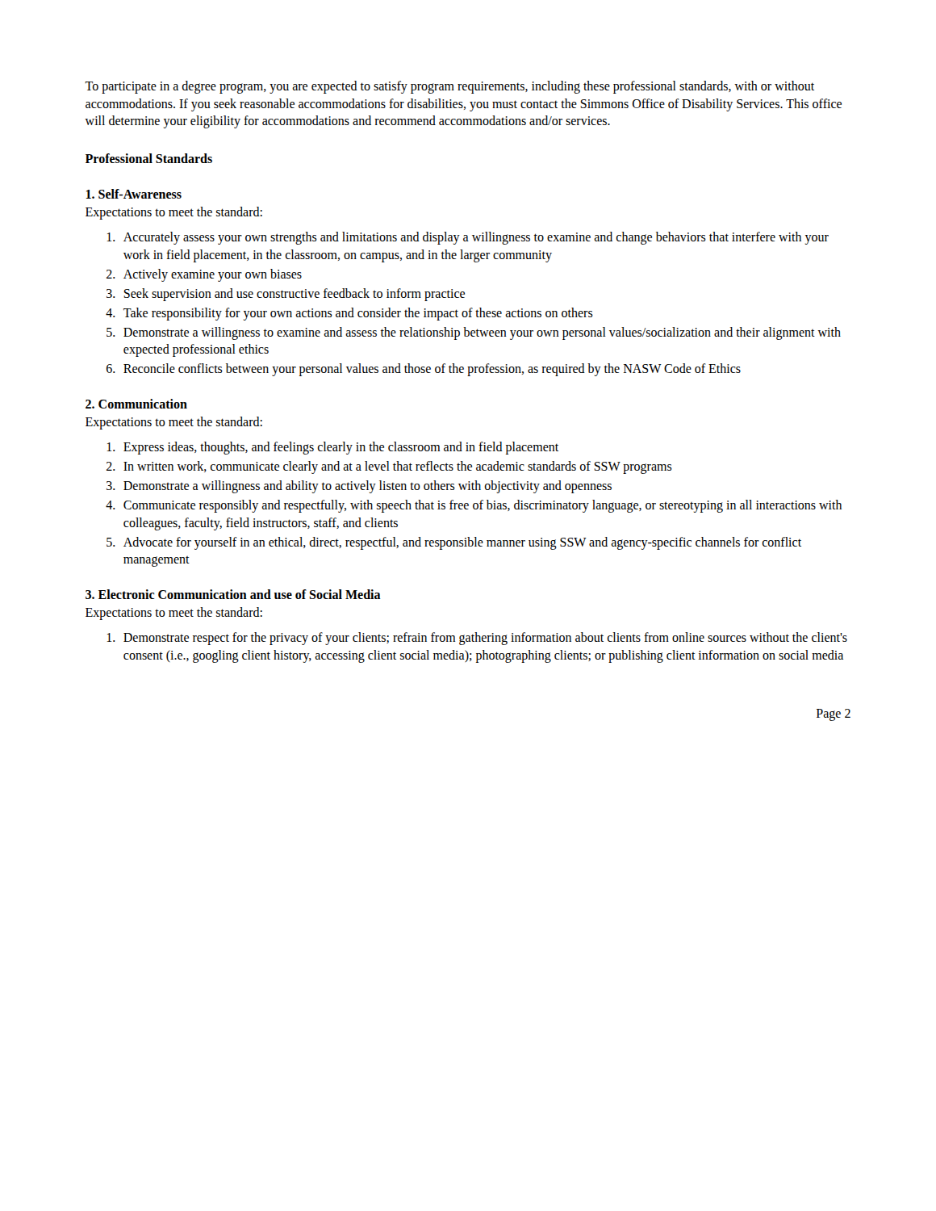To participate in a degree program, you are expected to satisfy program requirements, including these professional standards, with or without accommodations. If you seek reasonable accommodations for disabilities, you must contact the Simmons Office of Disability Services. This office will determine your eligibility for accommodations and recommend accommodations and/or services.
Professional Standards
1. Self-Awareness
Expectations to meet the standard:
Accurately assess your own strengths and limitations and display a willingness to examine and change behaviors that interfere with your work in field placement, in the classroom, on campus, and in the larger community
Actively examine your own biases
Seek supervision and use constructive feedback to inform practice
Take responsibility for your own actions and consider the impact of these actions on others
Demonstrate a willingness to examine and assess the relationship between your own personal values/socialization and their alignment with expected professional ethics
Reconcile conflicts between your personal values and those of the profession, as required by the NASW Code of Ethics
2. Communication
Expectations to meet the standard:
Express ideas, thoughts, and feelings clearly in the classroom and in field placement
In written work, communicate clearly and at a level that reflects the academic standards of SSW programs
Demonstrate a willingness and ability to actively listen to others with objectivity and openness
Communicate responsibly and respectfully, with speech that is free of bias, discriminatory language, or stereotyping in all interactions with colleagues, faculty, field instructors, staff, and clients
Advocate for yourself in an ethical, direct, respectful, and responsible manner using SSW and agency-specific channels for conflict management
3. Electronic Communication and use of Social Media
Expectations to meet the standard:
Demonstrate respect for the privacy of your clients; refrain from gathering information about clients from online sources without the client's consent (i.e., googling client history, accessing client social media); photographing clients; or publishing client information on social media
Page 2